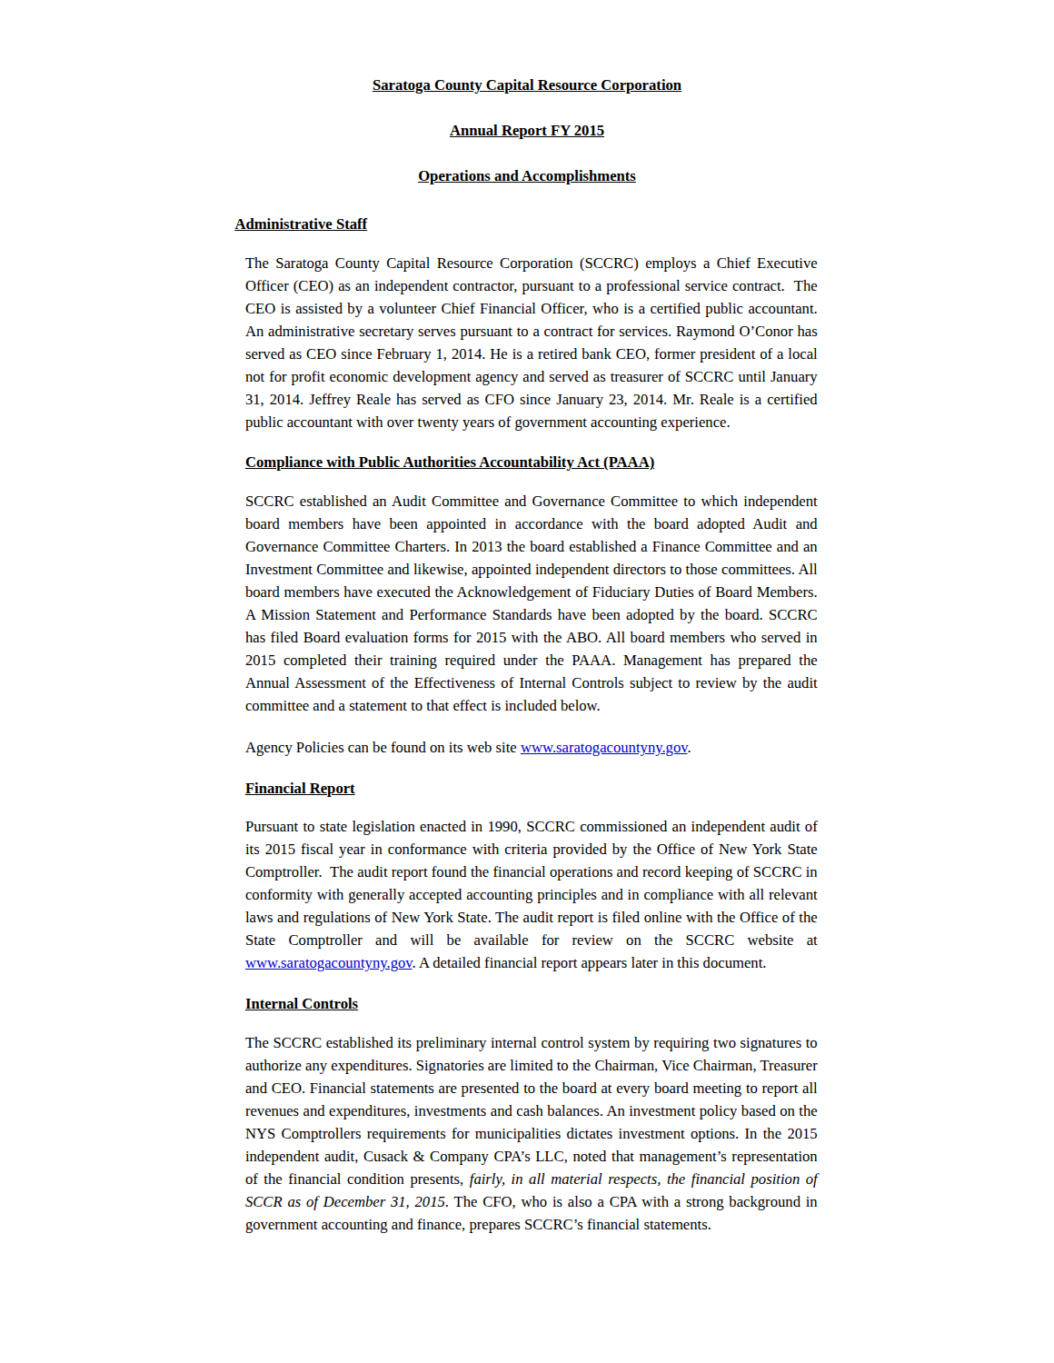Saratoga County Capital Resource Corporation
Annual Report FY 2015
Operations and Accomplishments
Administrative Staff
The Saratoga County Capital Resource Corporation (SCCRC) employs a Chief Executive Officer (CEO) as an independent contractor, pursuant to a professional service contract. The CEO is assisted by a volunteer Chief Financial Officer, who is a certified public accountant. An administrative secretary serves pursuant to a contract for services. Raymond O’Conor has served as CEO since February 1, 2014. He is a retired bank CEO, former president of a local not for profit economic development agency and served as treasurer of SCCRC until January 31, 2014. Jeffrey Reale has served as CFO since January 23, 2014. Mr. Reale is a certified public accountant with over twenty years of government accounting experience.
Compliance with Public Authorities Accountability Act (PAAA)
SCCRC established an Audit Committee and Governance Committee to which independent board members have been appointed in accordance with the board adopted Audit and Governance Committee Charters. In 2013 the board established a Finance Committee and an Investment Committee and likewise, appointed independent directors to those committees. All board members have executed the Acknowledgement of Fiduciary Duties of Board Members. A Mission Statement and Performance Standards have been adopted by the board. SCCRC has filed Board evaluation forms for 2015 with the ABO. All board members who served in 2015 completed their training required under the PAAA. Management has prepared the Annual Assessment of the Effectiveness of Internal Controls subject to review by the audit committee and a statement to that effect is included below.
Agency Policies can be found on its web site www.saratogacountyny.gov.
Financial Report
Pursuant to state legislation enacted in 1990, SCCRC commissioned an independent audit of its 2015 fiscal year in conformance with criteria provided by the Office of New York State Comptroller. The audit report found the financial operations and record keeping of SCCRC in conformity with generally accepted accounting principles and in compliance with all relevant laws and regulations of New York State. The audit report is filed online with the Office of the State Comptroller and will be available for review on the SCCRC website at www.saratogacountyny.gov. A detailed financial report appears later in this document.
Internal Controls
The SCCRC established its preliminary internal control system by requiring two signatures to authorize any expenditures. Signatories are limited to the Chairman, Vice Chairman, Treasurer and CEO. Financial statements are presented to the board at every board meeting to report all revenues and expenditures, investments and cash balances. An investment policy based on the NYS Comptrollers requirements for municipalities dictates investment options. In the 2015 independent audit, Cusack & Company CPA’s LLC, noted that management’s representation of the financial condition presents, fairly, in all material respects, the financial position of SCCR as of December 31, 2015. The CFO, who is also a CPA with a strong background in government accounting and finance, prepares SCCRC’s financial statements.